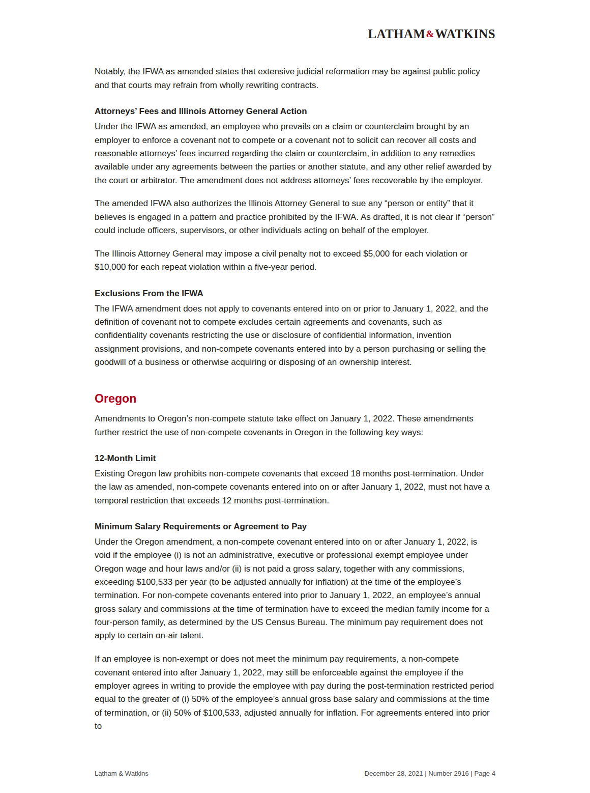LATHAM&WATKINS
Notably, the IFWA as amended states that extensive judicial reformation may be against public policy and that courts may refrain from wholly rewriting contracts.
Attorneys’ Fees and Illinois Attorney General Action
Under the IFWA as amended, an employee who prevails on a claim or counterclaim brought by an employer to enforce a covenant not to compete or a covenant not to solicit can recover all costs and reasonable attorneys’ fees incurred regarding the claim or counterclaim, in addition to any remedies available under any agreements between the parties or another statute, and any other relief awarded by the court or arbitrator. The amendment does not address attorneys’ fees recoverable by the employer.
The amended IFWA also authorizes the Illinois Attorney General to sue any “person or entity” that it believes is engaged in a pattern and practice prohibited by the IFWA. As drafted, it is not clear if “person” could include officers, supervisors, or other individuals acting on behalf of the employer.
The Illinois Attorney General may impose a civil penalty not to exceed $5,000 for each violation or $10,000 for each repeat violation within a five-year period.
Exclusions From the IFWA
The IFWA amendment does not apply to covenants entered into on or prior to January 1, 2022, and the definition of covenant not to compete excludes certain agreements and covenants, such as confidentiality covenants restricting the use or disclosure of confidential information, invention assignment provisions, and non-compete covenants entered into by a person purchasing or selling the goodwill of a business or otherwise acquiring or disposing of an ownership interest.
Oregon
Amendments to Oregon’s non-compete statute take effect on January 1, 2022. These amendments further restrict the use of non-compete covenants in Oregon in the following key ways:
12-Month Limit
Existing Oregon law prohibits non-compete covenants that exceed 18 months post-termination. Under the law as amended, non-compete covenants entered into on or after January 1, 2022, must not have a temporal restriction that exceeds 12 months post-termination.
Minimum Salary Requirements or Agreement to Pay
Under the Oregon amendment, a non-compete covenant entered into on or after January 1, 2022, is void if the employee (i) is not an administrative, executive or professional exempt employee under Oregon wage and hour laws and/or (ii) is not paid a gross salary, together with any commissions, exceeding $100,533 per year (to be adjusted annually for inflation) at the time of the employee’s termination. For non-compete covenants entered into prior to January 1, 2022, an employee’s annual gross salary and commissions at the time of termination have to exceed the median family income for a four-person family, as determined by the US Census Bureau. The minimum pay requirement does not apply to certain on-air talent.
If an employee is non-exempt or does not meet the minimum pay requirements, a non-compete covenant entered into after January 1, 2022, may still be enforceable against the employee if the employer agrees in writing to provide the employee with pay during the post-termination restricted period equal to the greater of (i) 50% of the employee’s annual gross base salary and commissions at the time of termination, or (ii) 50% of $100,533, adjusted annually for inflation. For agreements entered into prior to
Latham & Watkins
December 28, 2021 | Number 2916 | Page 4